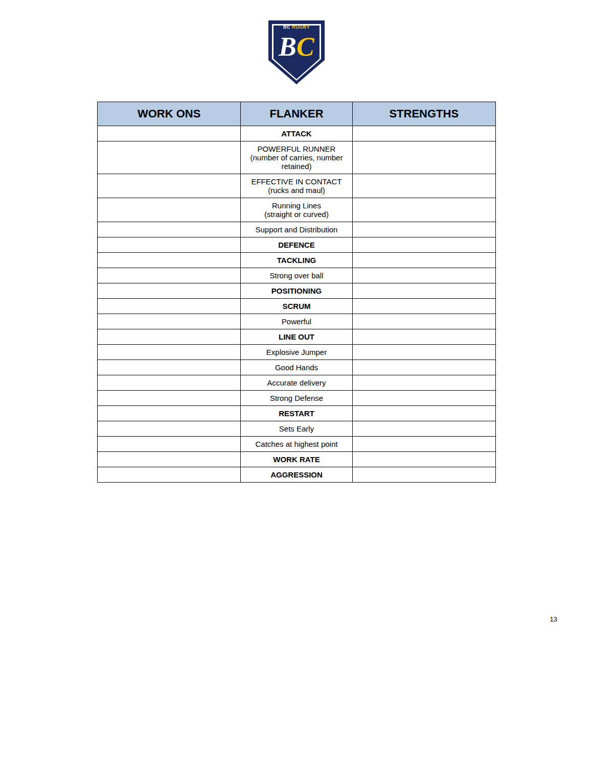BC RUGBY
BC
| WORK ONS | FLANKER | STRENGTHS |
| --- | --- | --- |
| | ATTACK | |
| | POWERFUL RUNNER (number of carries, number retained) | |
| | EFFECTIVE IN CONTACT (rucks and maul) | |
| | Running Lines (straight or curved) | |
| | Support and Distribution | |
| | DEFENCE | |
| | TACKLING | |
| | Strong over ball | |
| | POSITIONING | |
| | SCRUM | |
| | Powerful | |
| | LINE OUT | |
| | Explosive Jumper | |
| | Good Hands | |
| | Accurate delivery | |
| | Strong Defense | |
| | RESTART | |
| | Sets Early | |
| | Catches at highest point | |
| | WORK RATE | |
| | AGGRESSION | |
13